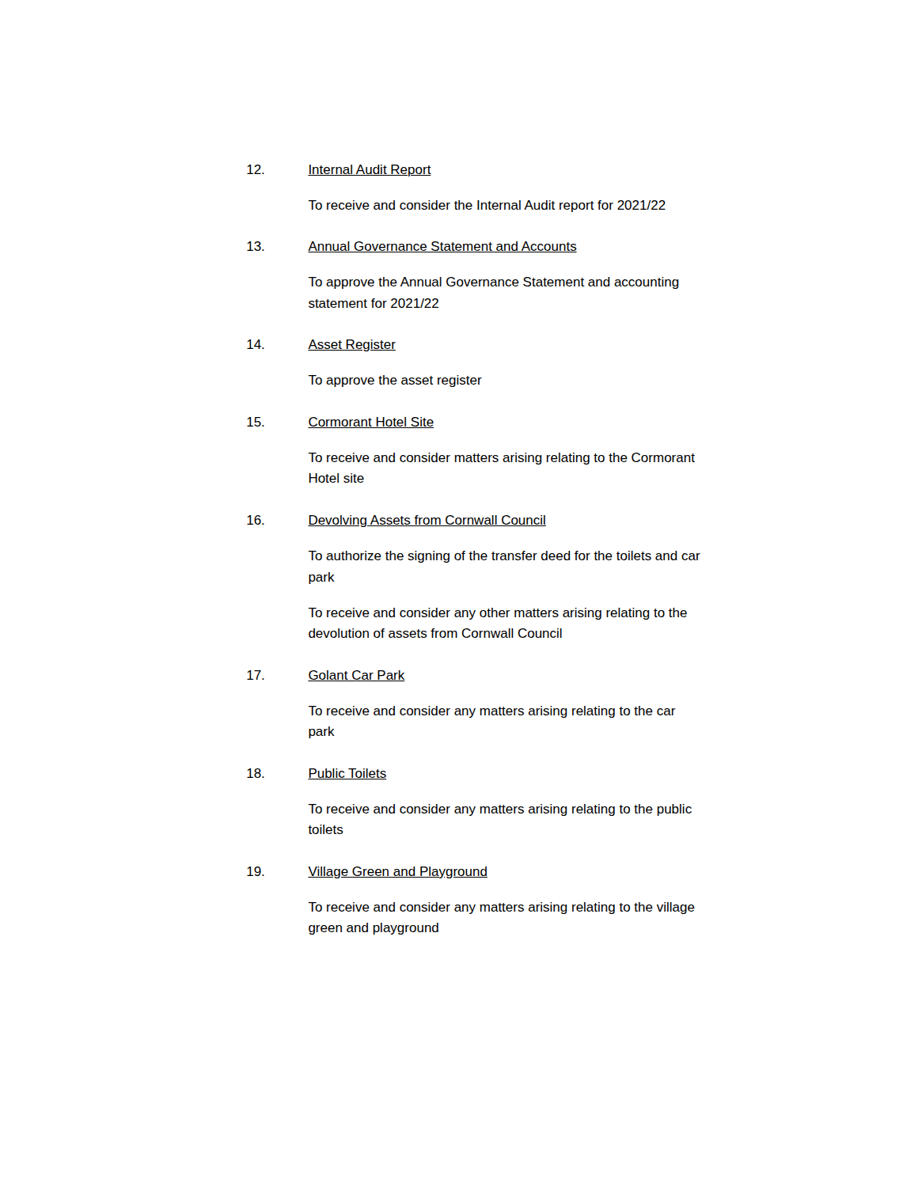Internal Audit Report
To receive and consider the Internal Audit report for 2021/22
Annual Governance Statement and Accounts
To approve the Annual Governance Statement and accounting statement for 2021/22
Asset Register
To approve the asset register
Cormorant Hotel Site
To receive and consider matters arising relating to the Cormorant Hotel site
Devolving Assets from Cornwall Council
To authorize the signing of the transfer deed for the toilets and car park
To receive and consider any other matters arising relating to the devolution of assets from Cornwall Council
Golant Car Park
To receive and consider any matters arising relating to the car park
Public Toilets
To receive and consider any matters arising relating to the public toilets
Village Green and Playground
To receive and consider any matters arising relating to the village green and playground